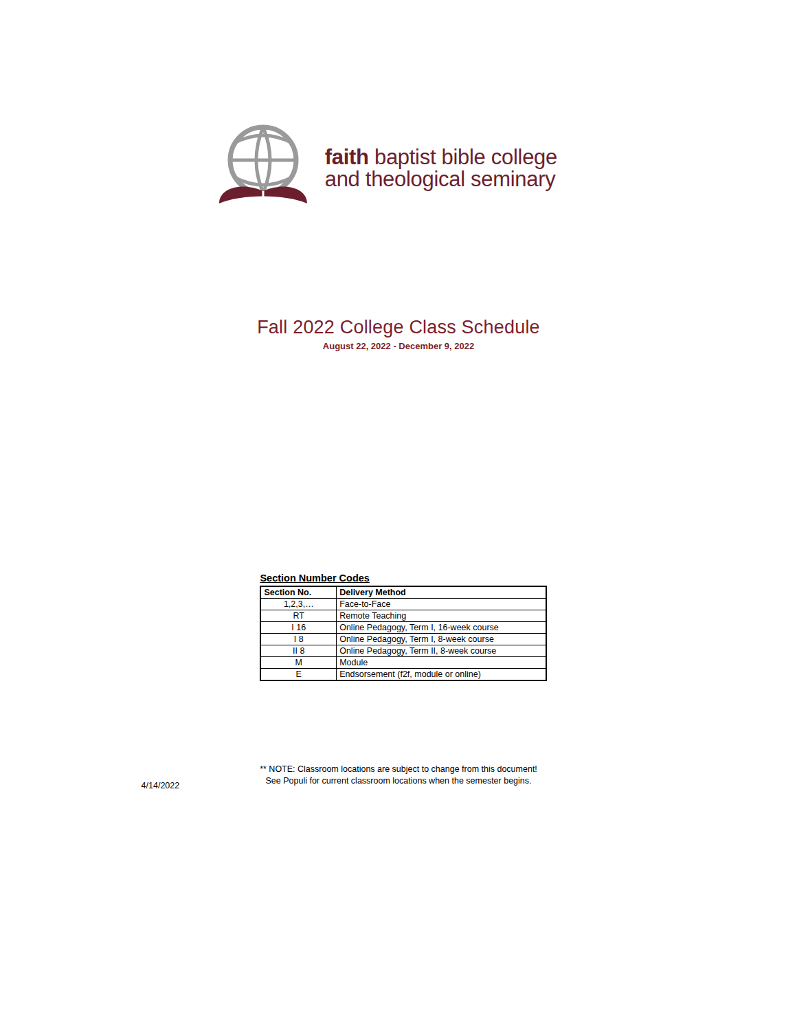faith baptist bible college
and theological seminary
Fall 2022 College Class Schedule
August 22, 2022 - December 9, 2022
Section Number Codes
| Section No. | Delivery Method |
| --- | --- |
| 1,2,3,… | Face-to-Face |
| RT | Remote Teaching |
| I 16 | Online Pedagogy, Term I, 16-week course |
| I 8 | Online Pedagogy, Term I, 8-week course |
| II 8 | Online Pedagogy, Term II, 8-week course |
| M | Module |
| E | Endsorsement (f2f, module or online) |
** NOTE: Classroom locations are subject to change from this document!
See Populi for current classroom locations when the semester begins.
4/14/2022